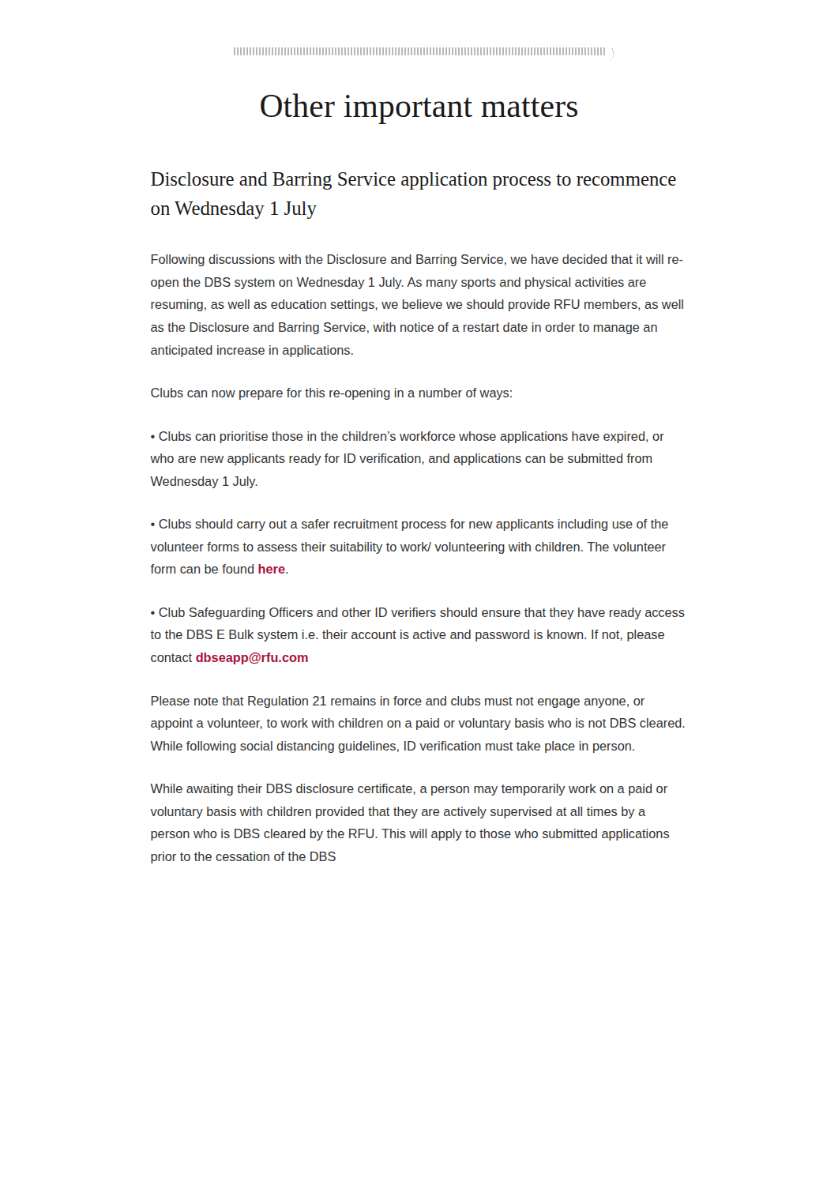Other important matters
Disclosure and Barring Service application process to recommence on Wednesday 1 July
Following discussions with the Disclosure and Barring Service, we have decided that it will re-open the DBS system on Wednesday 1 July. As many sports and physical activities are resuming, as well as education settings, we believe we should provide RFU members, as well as the Disclosure and Barring Service, with notice of a restart date in order to manage an anticipated increase in applications.
Clubs can now prepare for this re-opening in a number of ways:
• Clubs can prioritise those in the children’s workforce whose applications have expired, or who are new applicants ready for ID verification, and applications can be submitted from Wednesday 1 July.
• Clubs should carry out a safer recruitment process for new applicants including use of the volunteer forms to assess their suitability to work/ volunteering with children. The volunteer form can be found here.
• Club Safeguarding Officers and other ID verifiers should ensure that they have ready access to the DBS E Bulk system i.e. their account is active and password is known. If not, please contact dbseapp@rfu.com
Please note that Regulation 21 remains in force and clubs must not engage anyone, or appoint a volunteer, to work with children on a paid or voluntary basis who is not DBS cleared. While following social distancing guidelines, ID verification must take place in person.
While awaiting their DBS disclosure certificate, a person may temporarily work on a paid or voluntary basis with children provided that they are actively supervised at all times by a person who is DBS cleared by the RFU. This will apply to those who submitted applications prior to the cessation of the DBS